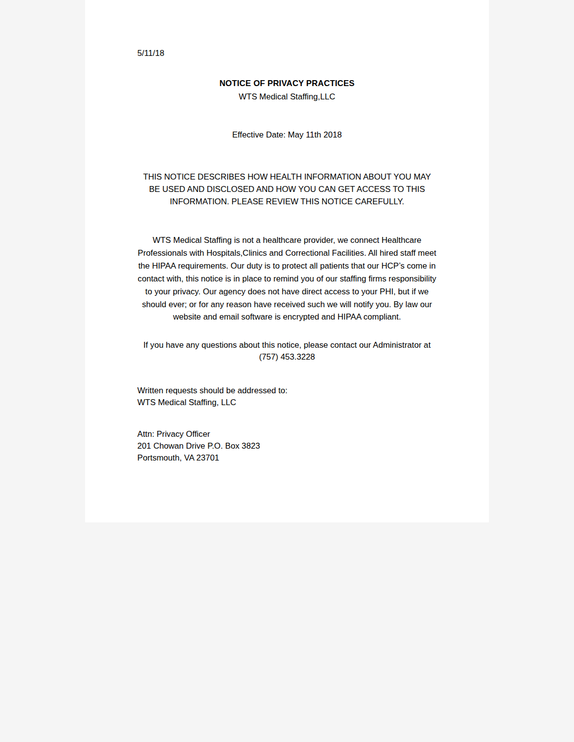5/11/18
NOTICE OF PRIVACY PRACTICES
WTS Medical Staffing,LLC
Effective Date: May 11th 2018
THIS NOTICE DESCRIBES HOW HEALTH INFORMATION ABOUT YOU MAY BE USED AND DISCLOSED AND HOW YOU CAN GET ACCESS TO THIS INFORMATION. PLEASE REVIEW THIS NOTICE CAREFULLY.
WTS Medical Staffing is not a healthcare provider, we connect Healthcare Professionals with Hospitals,Clinics and Correctional Facilities. All hired staff meet the HIPAA requirements. Our duty is to protect all patients that our HCP’s come in contact with, this notice is in place to remind you of our staffing firms responsibility to your privacy. Our agency does not have direct access to your PHI, but if we should ever; or for any reason have received such we will notify you. By law our website and email software is encrypted and HIPAA compliant.
If you have any questions about this notice, please contact our Administrator at (757) 453.3228
Written requests should be addressed to:
WTS Medical Staffing, LLC
Attn: Privacy Officer
201 Chowan Drive P.O. Box 3823
Portsmouth, VA 23701